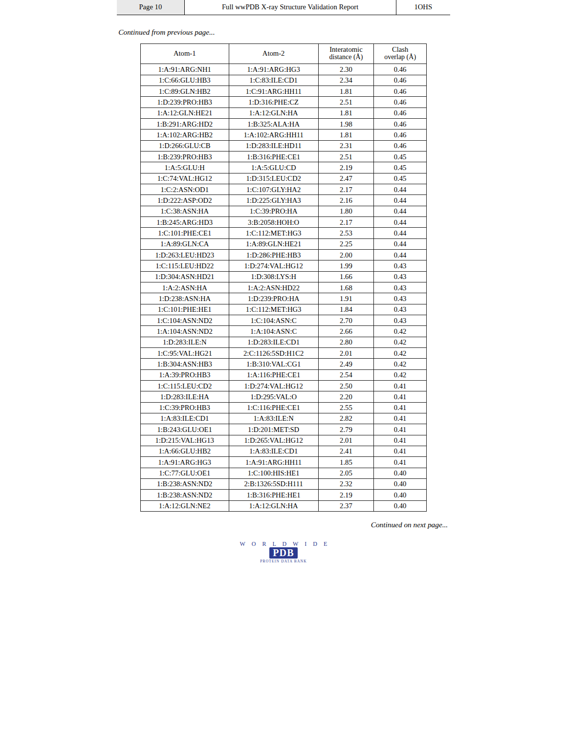Page 10
Full wwPDB X-ray Structure Validation Report
1OHS
Continued from previous page...
| Atom-1 | Atom-2 | Interatomic distance (Å) | Clash overlap (Å) |
| --- | --- | --- | --- |
| 1:A:91:ARG:NH1 | 1:A:91:ARG:HG3 | 2.30 | 0.46 |
| 1:C:66:GLU:HB3 | 1:C:83:ILE:CD1 | 2.34 | 0.46 |
| 1:C:89:GLN:HB2 | 1:C:91:ARG:HH11 | 1.81 | 0.46 |
| 1:D:239:PRO:HB3 | 1:D:316:PHE:CZ | 2.51 | 0.46 |
| 1:A:12:GLN:HE21 | 1:A:12:GLN:HA | 1.81 | 0.46 |
| 1:B:291:ARG:HD2 | 1:B:325:ALA:HA | 1.98 | 0.46 |
| 1:A:102:ARG:HB2 | 1:A:102:ARG:HH11 | 1.81 | 0.46 |
| 1:D:266:GLU:CB | 1:D:283:ILE:HD11 | 2.31 | 0.46 |
| 1:B:239:PRO:HB3 | 1:B:316:PHE:CE1 | 2.51 | 0.45 |
| 1:A:5:GLU:H | 1:A:5:GLU:CD | 2.19 | 0.45 |
| 1:C:74:VAL:HG12 | 1:D:315:LEU:CD2 | 2.47 | 0.45 |
| 1:C:2:ASN:OD1 | 1:C:107:GLY:HA2 | 2.17 | 0.44 |
| 1:D:222:ASP:OD2 | 1:D:225:GLY:HA3 | 2.16 | 0.44 |
| 1:C:38:ASN:HA | 1:C:39:PRO:HA | 1.80 | 0.44 |
| 1:B:245:ARG:HD3 | 3:B:2058:HOH:O | 2.17 | 0.44 |
| 1:C:101:PHE:CE1 | 1:C:112:MET:HG3 | 2.53 | 0.44 |
| 1:A:89:GLN:CA | 1:A:89:GLN:HE21 | 2.25 | 0.44 |
| 1:D:263:LEU:HD23 | 1:D:286:PHE:HB3 | 2.00 | 0.44 |
| 1:C:115:LEU:HD22 | 1:D:274:VAL:HG12 | 1.99 | 0.43 |
| 1:D:304:ASN:HD21 | 1:D:308:LYS:H | 1.66 | 0.43 |
| 1:A:2:ASN:HA | 1:A:2:ASN:HD22 | 1.68 | 0.43 |
| 1:D:238:ASN:HA | 1:D:239:PRO:HA | 1.91 | 0.43 |
| 1:C:101:PHE:HE1 | 1:C:112:MET:HG3 | 1.84 | 0.43 |
| 1:C:104:ASN:ND2 | 1:C:104:ASN:C | 2.70 | 0.43 |
| 1:A:104:ASN:ND2 | 1:A:104:ASN:C | 2.66 | 0.42 |
| 1:D:283:ILE:N | 1:D:283:ILE:CD1 | 2.80 | 0.42 |
| 1:C:95:VAL:HG21 | 2:C:1126:5SD:H1C2 | 2.01 | 0.42 |
| 1:B:304:ASN:HB3 | 1:B:310:VAL:CG1 | 2.49 | 0.42 |
| 1:A:39:PRO:HB3 | 1:A:116:PHE:CE1 | 2.54 | 0.42 |
| 1:C:115:LEU:CD2 | 1:D:274:VAL:HG12 | 2.50 | 0.41 |
| 1:D:283:ILE:HA | 1:D:295:VAL:O | 2.20 | 0.41 |
| 1:C:39:PRO:HB3 | 1:C:116:PHE:CE1 | 2.55 | 0.41 |
| 1:A:83:ILE:CD1 | 1:A:83:ILE:N | 2.82 | 0.41 |
| 1:B:243:GLU:OE1 | 1:D:201:MET:SD | 2.79 | 0.41 |
| 1:D:215:VAL:HG13 | 1:D:265:VAL:HG12 | 2.01 | 0.41 |
| 1:A:66:GLU:HB2 | 1:A:83:ILE:CD1 | 2.41 | 0.41 |
| 1:A:91:ARG:HG3 | 1:A:91:ARG:HH11 | 1.85 | 0.41 |
| 1:C:77:GLU:OE1 | 1:C:100:HIS:HE1 | 2.05 | 0.40 |
| 1:B:238:ASN:ND2 | 2:B:1326:5SD:H111 | 2.32 | 0.40 |
| 1:B:238:ASN:ND2 | 1:B:316:PHE:HE1 | 2.19 | 0.40 |
| 1:A:12:GLN:NE2 | 1:A:12:GLN:HA | 2.37 | 0.40 |
Continued on next page...
W O R L D W I D E
PDB
PROTEIN DATA BANK